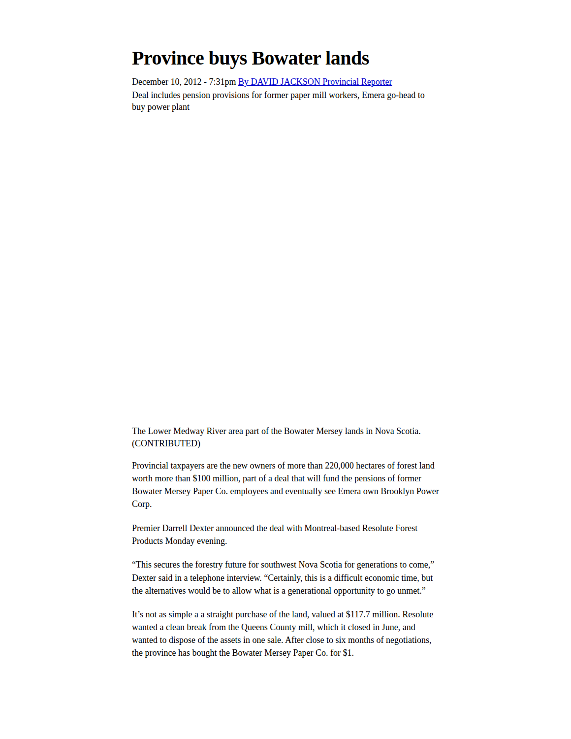Province buys Bowater lands
December 10, 2012 - 7:31pm By DAVID JACKSON Provincial Reporter
Deal includes pension provisions for former paper mill workers, Emera go-head to buy power plant
The Lower Medway River area part of the Bowater Mersey lands in Nova Scotia. (CONTRIBUTED)
Provincial taxpayers are the new owners of more than 220,000 hectares of forest land worth more than $100 million, part of a deal that will fund the pensions of former Bowater Mersey Paper Co. employees and eventually see Emera own Brooklyn Power Corp.
Premier Darrell Dexter announced the deal with Montreal-based Resolute Forest Products Monday evening.
“This secures the forestry future for southwest Nova Scotia for generations to come,” Dexter said in a telephone interview. “Certainly, this is a difficult economic time, but the alternatives would be to allow what is a generational opportunity to go unmet.”
It’s not as simple a a straight purchase of the land, valued at $117.7 million. Resolute wanted a clean break from the Queens County mill, which it closed in June, and wanted to dispose of the assets in one sale. After close to six months of negotiations, the province has bought the Bowater Mersey Paper Co. for $1.